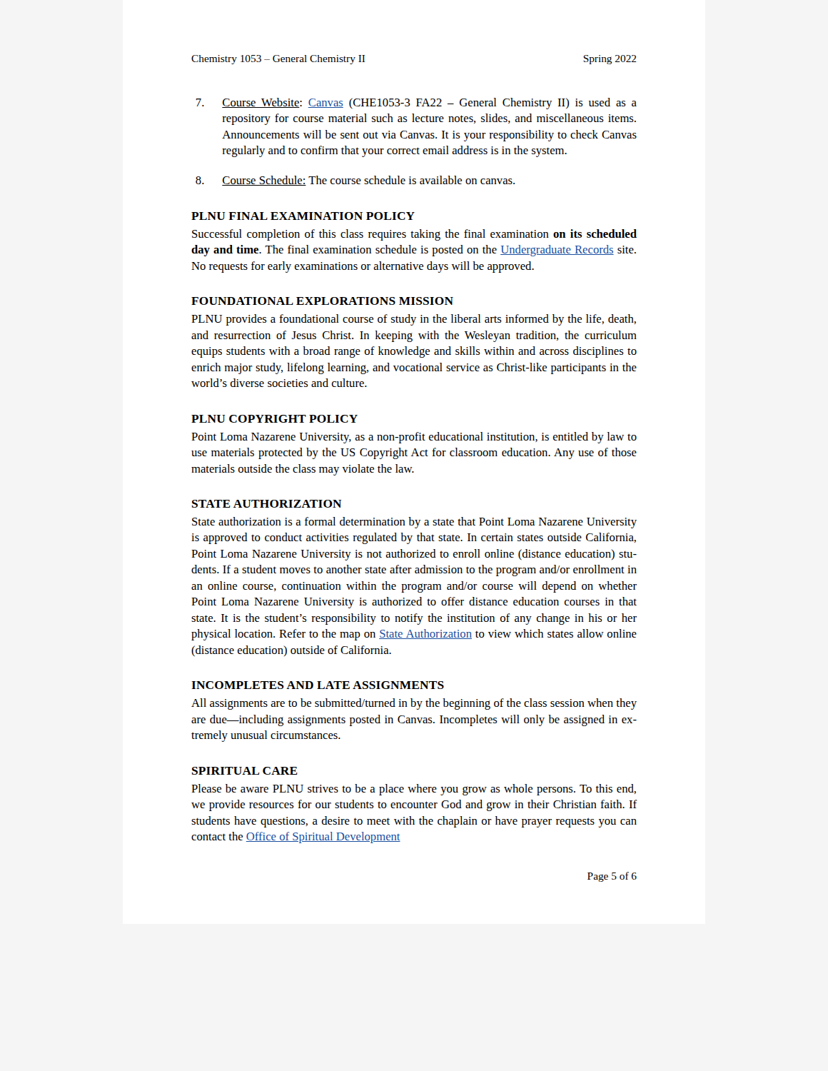Chemistry 1053 – General Chemistry II Spring 2022
7. Course Website: Canvas (CHE1053-3 FA22 – General Chemistry II) is used as a repository for course material such as lecture notes, slides, and miscellaneous items. Announcements will be sent out via Canvas. It is your responsibility to check Canvas regularly and to confirm that your correct email address is in the system.
8. Course Schedule: The course schedule is available on canvas.
PLNU FINAL EXAMINATION POLICY
Successful completion of this class requires taking the final examination on its scheduled day and time. The final examination schedule is posted on the Undergraduate Records site. No requests for early examinations or alternative days will be approved.
FOUNDATIONAL EXPLORATIONS MISSION
PLNU provides a foundational course of study in the liberal arts informed by the life, death, and resurrection of Jesus Christ. In keeping with the Wesleyan tradition, the curriculum equips students with a broad range of knowledge and skills within and across disciplines to enrich major study, lifelong learning, and vocational service as Christ-like participants in the world’s diverse societies and culture.
PLNU COPYRIGHT POLICY
Point Loma Nazarene University, as a non-profit educational institution, is entitled by law to use materials protected by the US Copyright Act for classroom education. Any use of those materials outside the class may violate the law.
STATE AUTHORIZATION
State authorization is a formal determination by a state that Point Loma Nazarene University is approved to conduct activities regulated by that state. In certain states outside California, Point Loma Nazarene University is not authorized to enroll online (distance education) students. If a student moves to another state after admission to the program and/or enrollment in an online course, continuation within the program and/or course will depend on whether Point Loma Nazarene University is authorized to offer distance education courses in that state. It is the student’s responsibility to notify the institution of any change in his or her physical location. Refer to the map on State Authorization to view which states allow online (distance education) outside of California.
INCOMPLETES AND LATE ASSIGNMENTS
All assignments are to be submitted/turned in by the beginning of the class session when they are due—including assignments posted in Canvas. Incompletes will only be assigned in extremely unusual circumstances.
SPIRITUAL CARE
Please be aware PLNU strives to be a place where you grow as whole persons. To this end, we provide resources for our students to encounter God and grow in their Christian faith. If students have questions, a desire to meet with the chaplain or have prayer requests you can contact the Office of Spiritual Development
Page 5 of 6